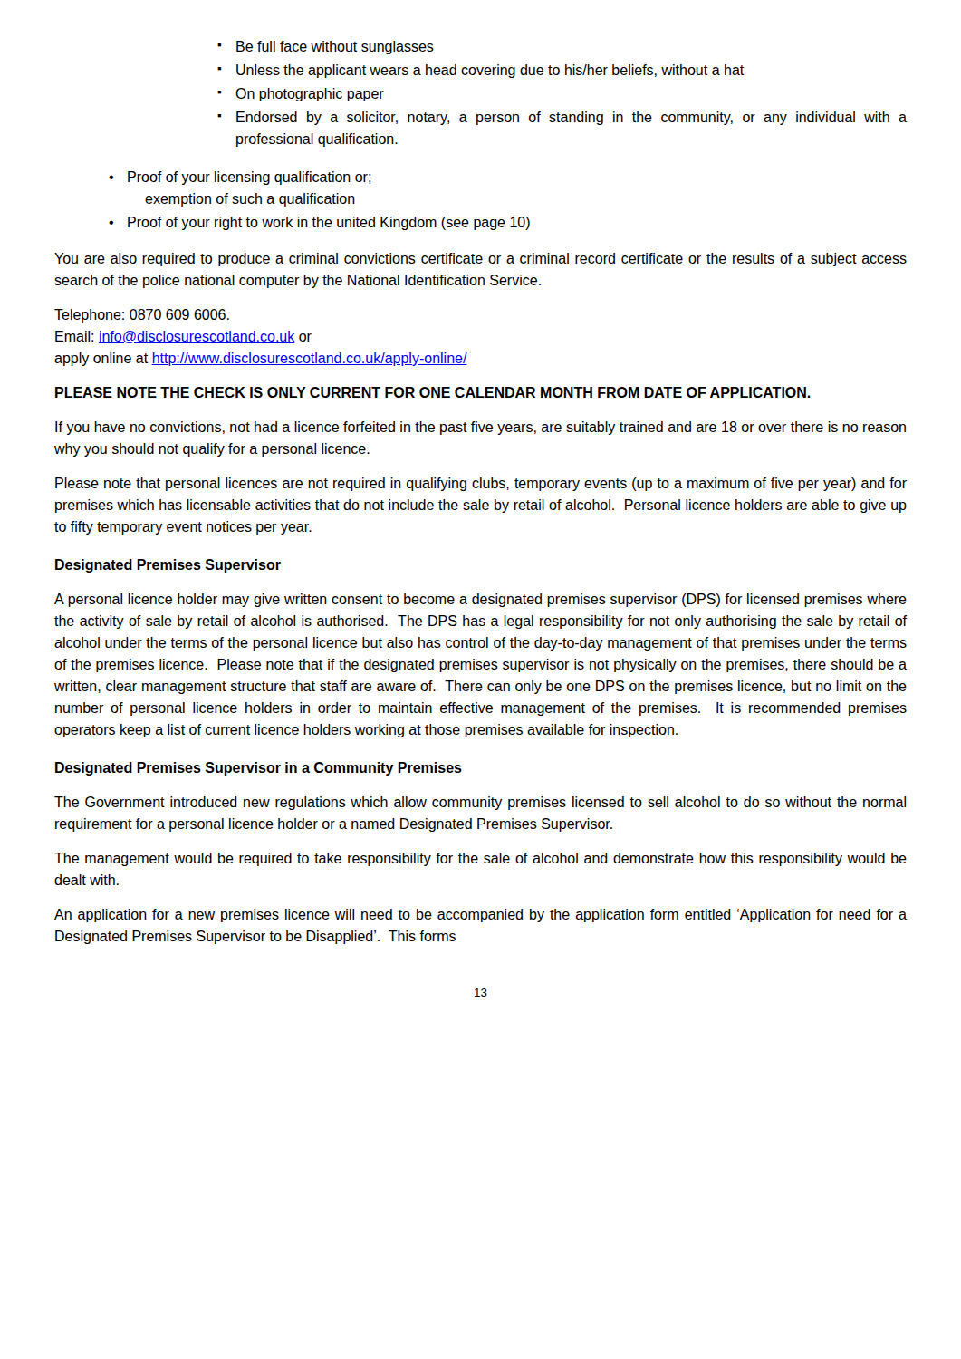Be full face without sunglasses
Unless the applicant wears a head covering due to his/her beliefs, without a hat
On photographic paper
Endorsed by a solicitor, notary, a person of standing in the community, or any individual with a professional qualification.
Proof of your licensing qualification or;
exemption of such a qualification
Proof of your right to work in the united Kingdom (see page 10)
You are also required to produce a criminal convictions certificate or a criminal record certificate or the results of a subject access search of the police national computer by the National Identification Service.
Telephone: 0870 609 6006.
Email: info@disclosurescotland.co.uk or
apply online at http://www.disclosurescotland.co.uk/apply-online/
PLEASE NOTE THE CHECK IS ONLY CURRENT FOR ONE CALENDAR MONTH FROM DATE OF APPLICATION.
If you have no convictions, not had a licence forfeited in the past five years, are suitably trained and are 18 or over there is no reason why you should not qualify for a personal licence.
Please note that personal licences are not required in qualifying clubs, temporary events (up to a maximum of five per year) and for premises which has licensable activities that do not include the sale by retail of alcohol. Personal licence holders are able to give up to fifty temporary event notices per year.
Designated Premises Supervisor
A personal licence holder may give written consent to become a designated premises supervisor (DPS) for licensed premises where the activity of sale by retail of alcohol is authorised. The DPS has a legal responsibility for not only authorising the sale by retail of alcohol under the terms of the personal licence but also has control of the day-to-day management of that premises under the terms of the premises licence. Please note that if the designated premises supervisor is not physically on the premises, there should be a written, clear management structure that staff are aware of. There can only be one DPS on the premises licence, but no limit on the number of personal licence holders in order to maintain effective management of the premises. It is recommended premises operators keep a list of current licence holders working at those premises available for inspection.
Designated Premises Supervisor in a Community Premises
The Government introduced new regulations which allow community premises licensed to sell alcohol to do so without the normal requirement for a personal licence holder or a named Designated Premises Supervisor.
The management would be required to take responsibility for the sale of alcohol and demonstrate how this responsibility would be dealt with.
An application for a new premises licence will need to be accompanied by the application form entitled ‘Application for need for a Designated Premises Supervisor to be Disapplied’. This forms
13